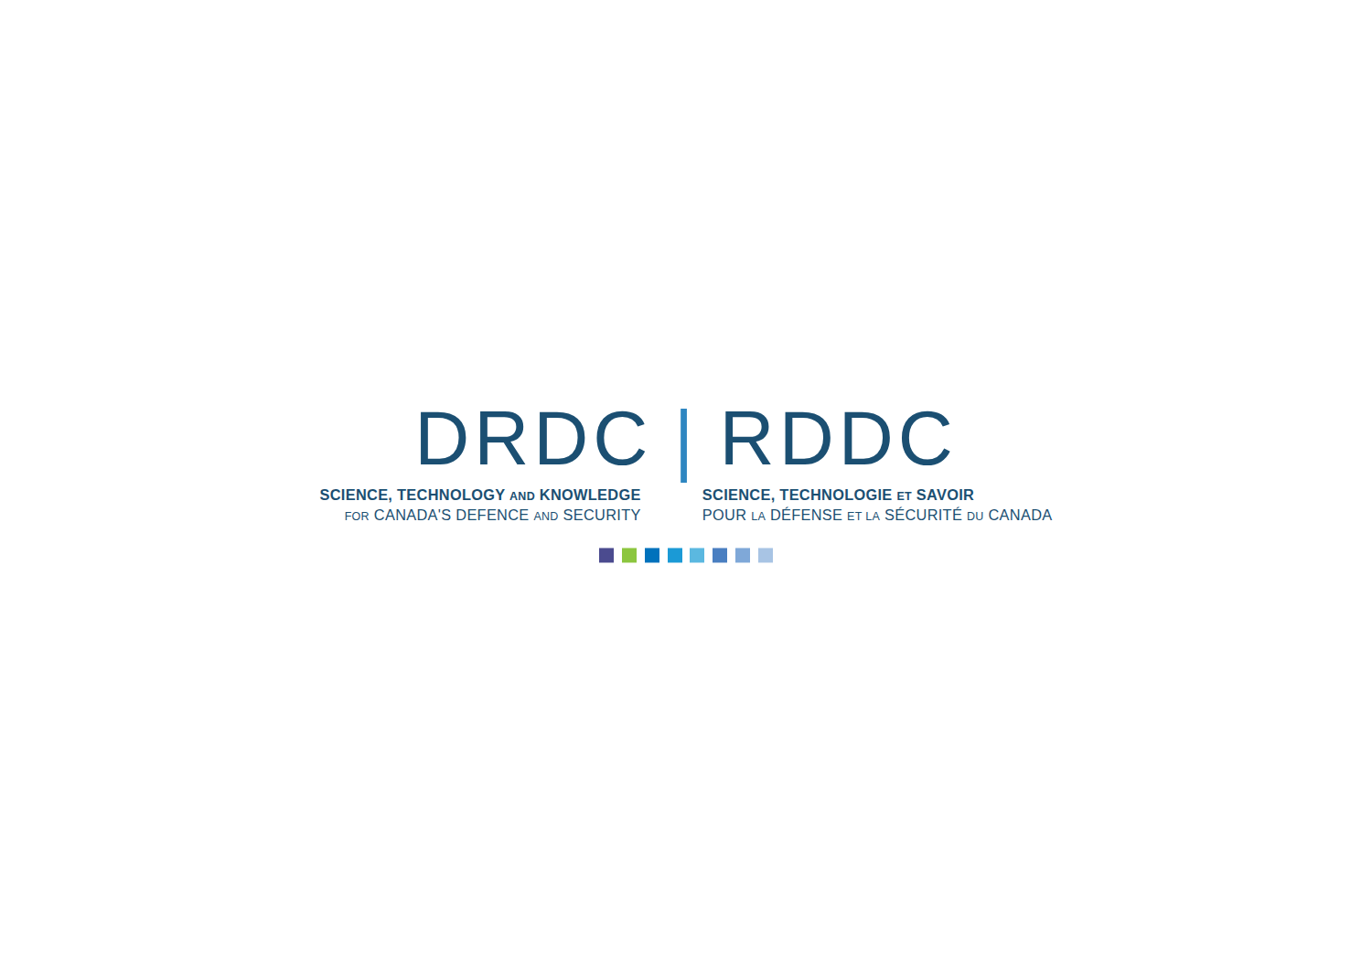DRDC|RDDC
SCIENCE, TECHNOLOGY AND KNOWLEDGE
FOR CANADA'S DEFENCE AND SECURITY
SCIENCE, TECHNOLOGIE ET SAVOIR
POUR LA DÉFENSE ET LA SÉCURITÉ DU CANADA